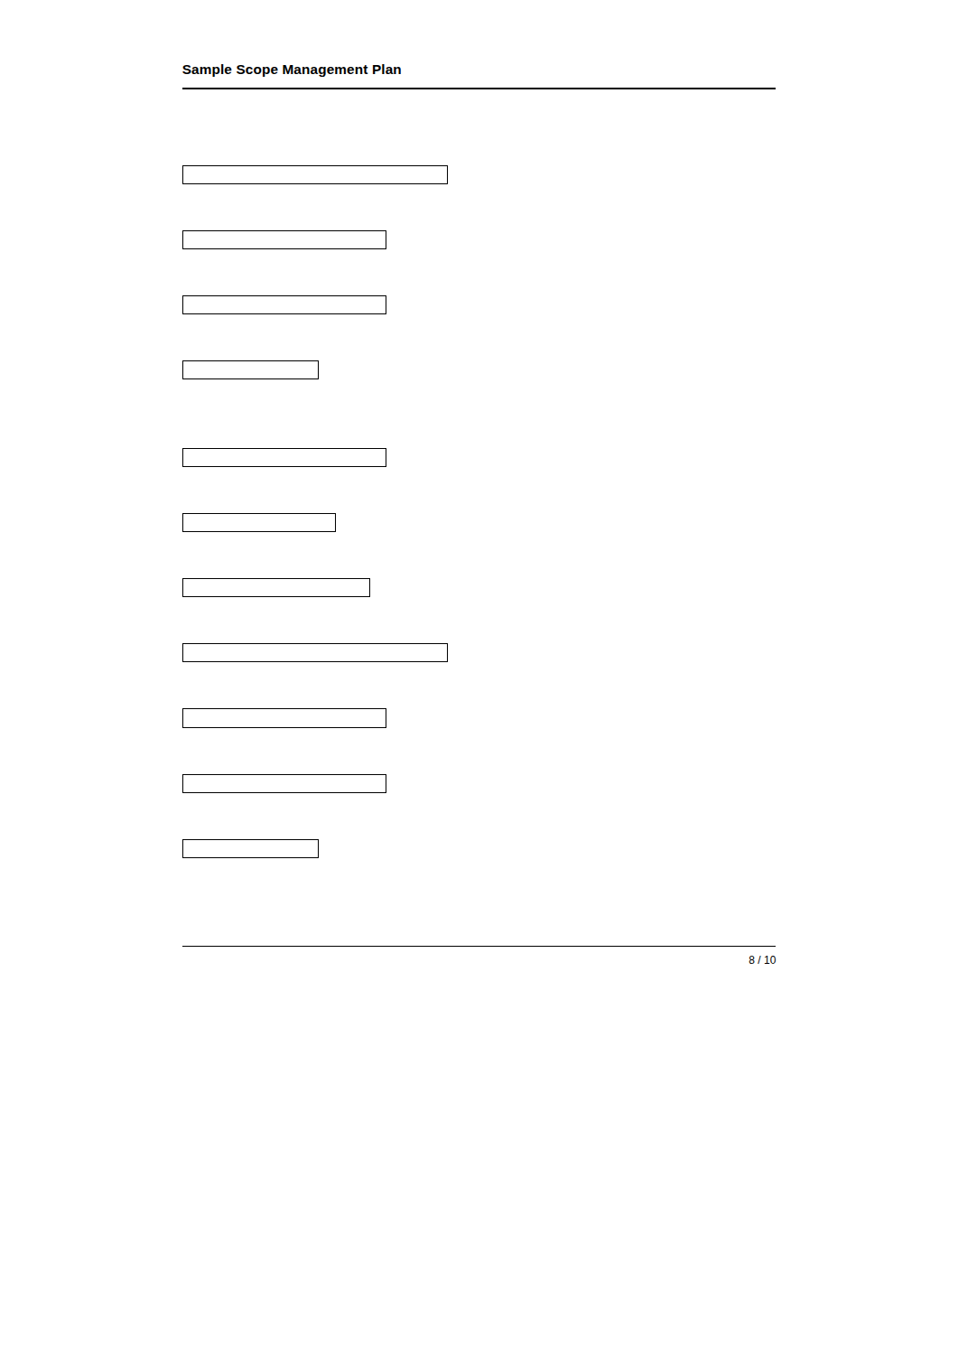Sample Scope Management Plan
8 / 10